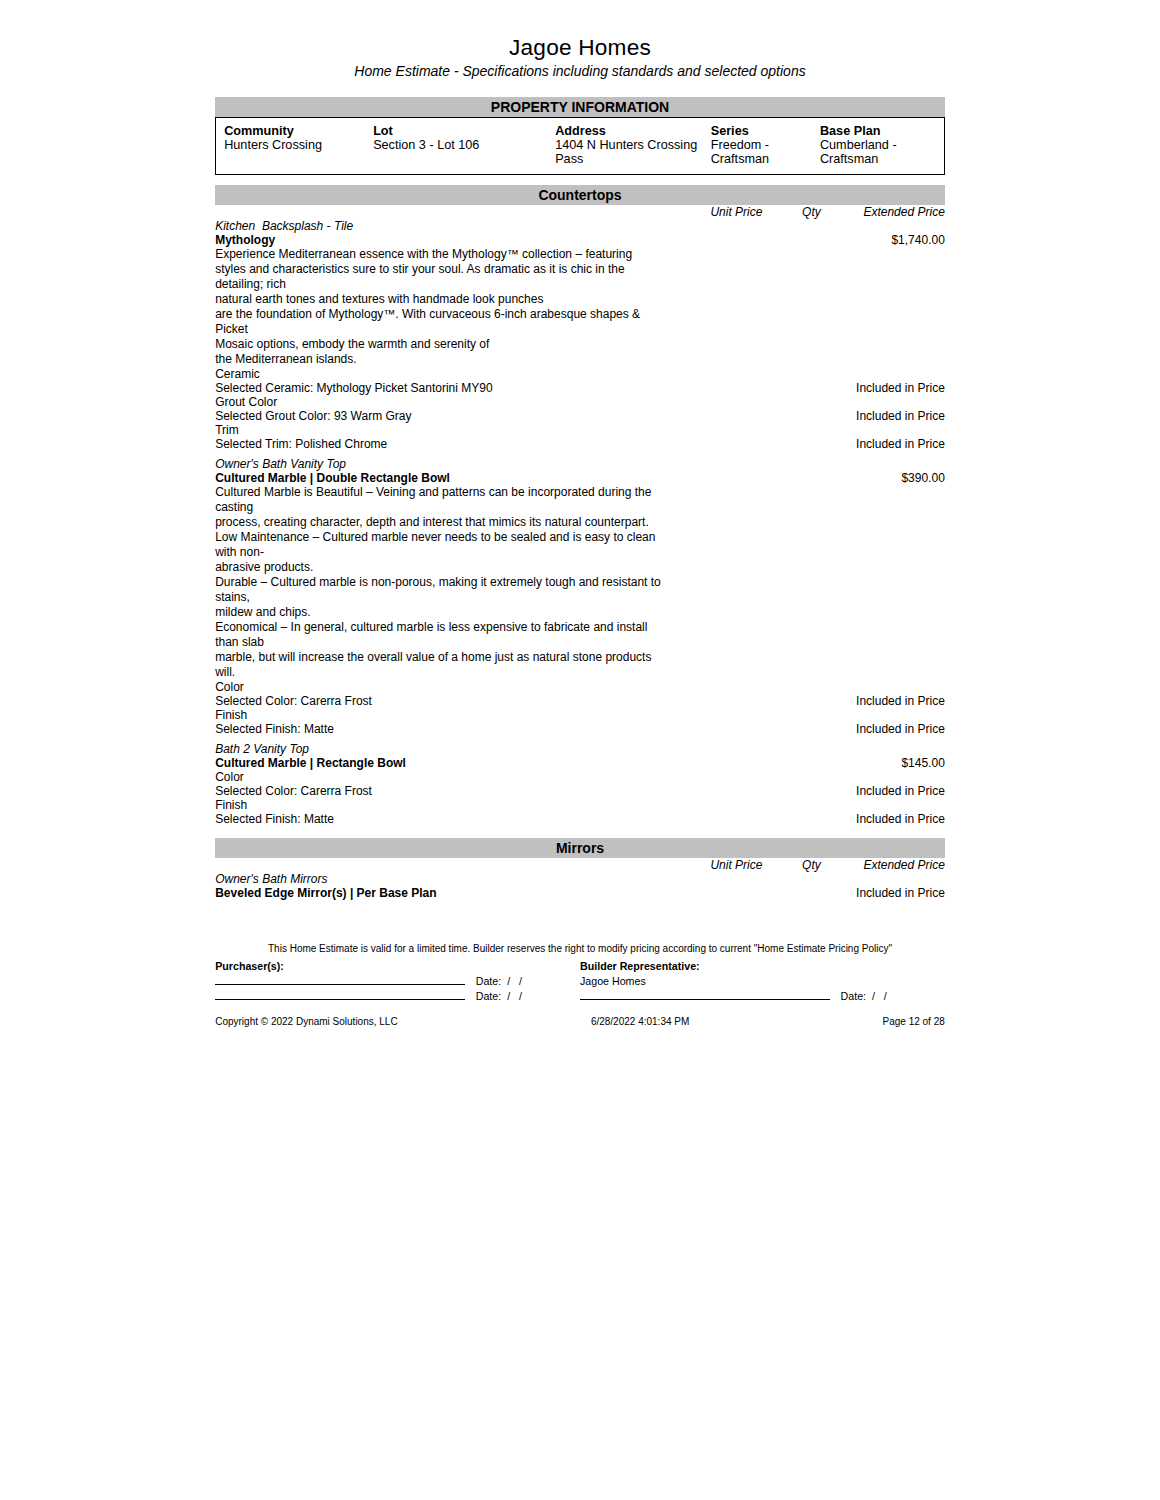Jagoe Homes
Home Estimate - Specifications including standards and selected options
PROPERTY INFORMATION
Community
Hunters Crossing
Lot
Section 3 - Lot 106
Address
1404 N Hunters Crossing Pass
Series
Freedom - Craftsman
Base Plan
Cumberland - Craftsman
Countertops
| | Unit Price | Qty | Extended Price |
| Kitchen Backsplash - Tile | | | |
| Mythology | | | $1,740.00 |
| Experience Mediterranean essence with the Mythology™ collection – featuring styles and characteristics sure to stir your soul. As dramatic as it is chic in the detailing; rich natural earth tones and textures with handmade look punches are the foundation of Mythology™. With curvaceous 6-inch arabesque shapes & Picket Mosaic options, embody the warmth and serenity of the Mediterranean islands. | | | |
| Ceramic | | | |
| Selected Ceramic: Mythology Picket Santorini MY90 | | | Included in Price |
| Grout Color | | | |
| Selected Grout Color: 93 Warm Gray | | | Included in Price |
| Trim | | | |
| Selected Trim: Polished Chrome | | | Included in Price |
| Owner's Bath Vanity Top | | | |
| Cultured Marble / Double Rectangle Bowl | | | $390.00 |
| Cultured Marble is Beautiful – Veining and patterns can be incorporated during the casting process, creating character, depth and interest that mimics its natural counterpart. Low Maintenance – Cultured marble never needs to be sealed and is easy to clean with non- abrasive products. Durable – Cultured marble is non-porous, making it extremely tough and resistant to stains, mildew and chips. Economical – In general, cultured marble is less expensive to fabricate and install than slab marble, but will increase the overall value of a home just as natural stone products will. | | | |
| Color | | | |
| Selected Color: Carerra Frost | | | Included in Price |
| Finish | | | |
| Selected Finish: Matte | | | Included in Price |
| Bath 2 Vanity Top | | | |
| Cultured Marble / Rectangle Bowl | | | $145.00 |
| Color | | | |
| Selected Color: Carerra Frost | | | Included in Price |
| Finish | | | |
| Selected Finish: Matte | | | Included in Price |
Mirrors
| | Unit Price | Qty | Extended Price |
| Owner's Bath Mirrors | | | |
| Beveled Edge Mirror(s) / Per Base Plan | | | Included in Price |
This Home Estimate is valid for a limited time. Builder reserves the right to modify pricing according to current "Home Estimate Pricing Policy"
| Purchaser(s): | Builder Representative: |
| Date: / / | Jagoe Homes |
| Date: / / | Date: / / |
Copyright © 2022 Dynami Solutions, LLC
6/28/2022 4:01:34 PM
Page 12 of 28